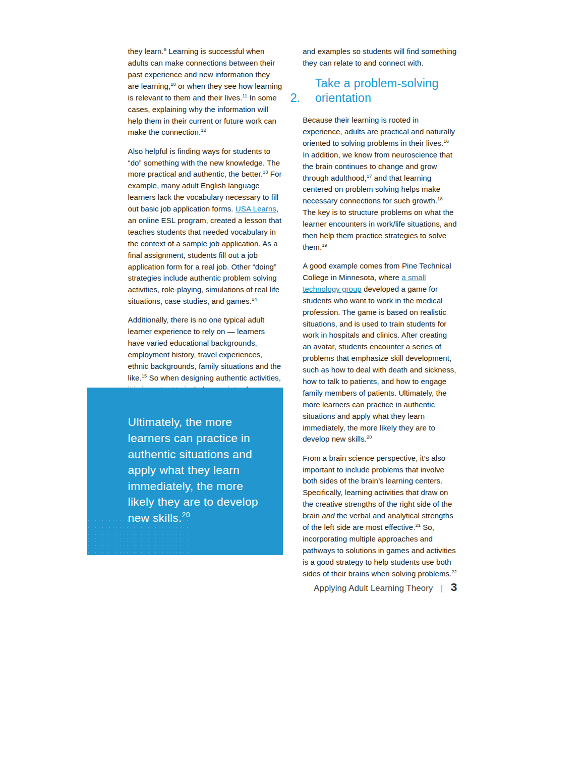they learn.9 Learning is successful when adults can make connections between their past experience and new information they are learning,10 or when they see how learning is relevant to them and their lives.11 In some cases, explaining why the information will help them in their current or future work can make the connection.12
Also helpful is finding ways for students to “do” something with the new knowledge. The more practical and authentic, the better.13 For example, many adult English language learners lack the vocabulary necessary to fill out basic job application forms. USA Learns, an online ESL program, created a lesson that teaches students that needed vocabulary in the context of a sample job application. As a final assignment, students fill out a job application form for a real job. Other “doing” strategies include authentic problem solving activities, role-playing, simulations of real life situations, case studies, and games.14
Additionally, there is no one typical adult learner experience to rely on — learners have varied educational backgrounds, employment history, travel experiences, ethnic backgrounds, family situations and the like.15 So when designing authentic activities, it is important to include a variety of perspectives
and examples so students will find something they can relate to and connect with.
2. Take a problem-solving orientation
Because their learning is rooted in experience, adults are practical and naturally oriented to solving problems in their lives.16 In addition, we know from neuroscience that the brain continues to change and grow through adulthood,17 and that learning centered on problem solving helps make necessary connections for such growth.18 The key is to structure problems on what the learner encounters in work/life situations, and then help them practice strategies to solve them.19
A good example comes from Pine Technical College in Minnesota, where a small technology group developed a game for students who want to work in the medical profession. The game is based on realistic situations, and is used to train students for work in hospitals and clinics. After creating an avatar, students encounter a series of problems that emphasize skill development, such as how to deal with death and sickness, how to talk to patients, and how to engage family members of patients. Ultimately, the more learners can practice in authentic situations and apply what they learn immediately, the more likely they are to develop new skills.20
From a brain science perspective, it’s also important to include problems that involve both sides of the brain’s learning centers. Specifically, learning activities that draw on the creative strengths of the right side of the brain and the verbal and analytical strengths of the left side are most effective.21 So, incorporating multiple approaches and pathways to solutions in games and activities is a good strategy to help students use both sides of their brains when solving problems.22
Ultimately, the more learners can practice in authentic situations and apply what they learn immediately, the more likely they are to develop new skills.20
Applying Adult Learning Theory | 3